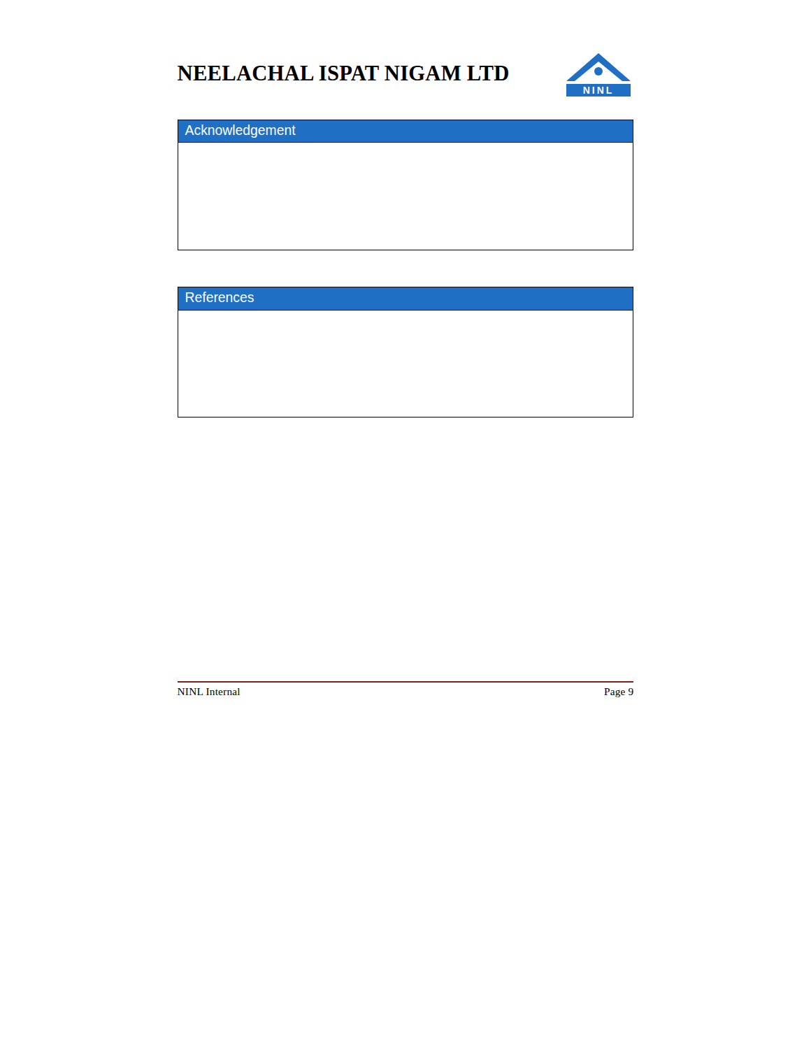NEELACHAL ISPAT NIGAM LTD
NINL
Acknowledgement
References
NINL Internal
Page 9